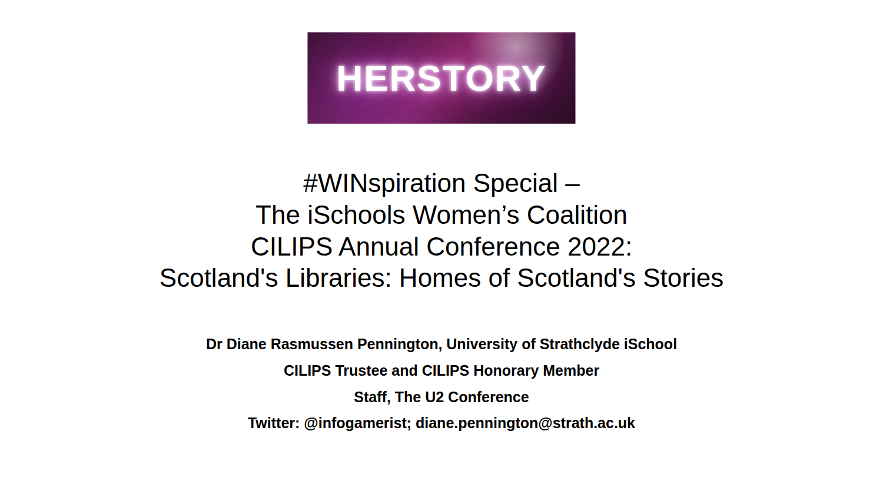HERSTORY
#WINspiration Special –
The iSchools Women’s Coalition
CILIPS Annual Conference 2022:
Scotland's Libraries: Homes of Scotland's Stories
Dr Diane Rasmussen Pennington, University of Strathclyde iSchool
CILIPS Trustee and CILIPS Honorary Member
Staff, The U2 Conference
Twitter: @infogamerist; diane.pennington@strath.ac.uk